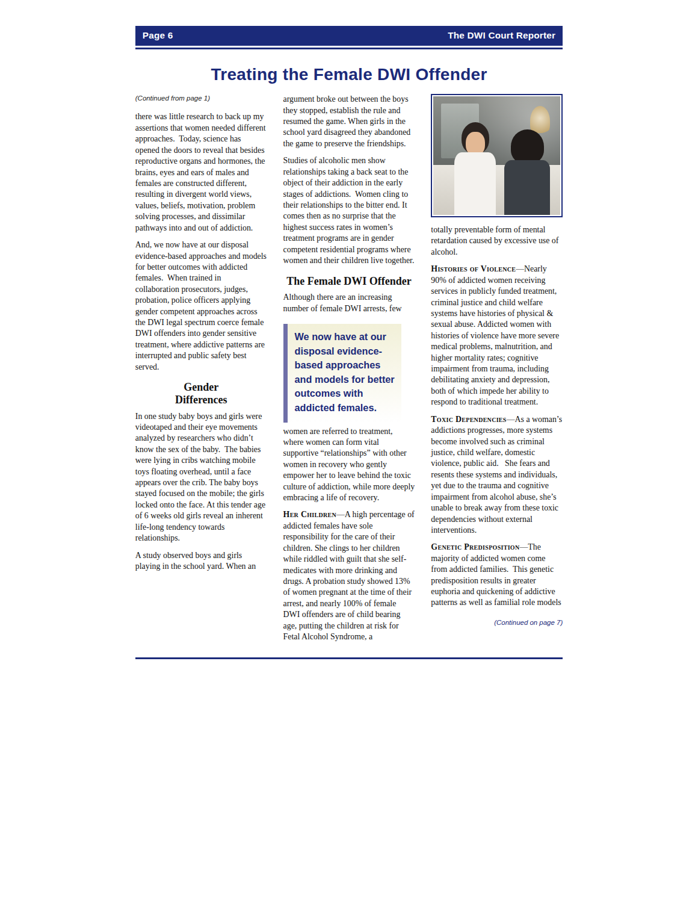Page 6
The DWI Court Reporter
Treating the Female DWI Offender
(Continued from page 1)
there was little research to back up my assertions that women needed different approaches. Today, science has opened the doors to reveal that besides reproductive organs and hormones, the brains, eyes and ears of males and females are constructed different, resulting in divergent world views, values, beliefs, motivation, problem solving processes, and dissimilar pathways into and out of addiction.
And, we now have at our disposal evidence-based approaches and models for better outcomes with addicted females. When trained in collaboration prosecutors, judges, probation, police officers applying gender competent approaches across the DWI legal spectrum coerce female DWI offenders into gender sensitive treatment, where addictive patterns are interrupted and public safety best served.
Gender
Differences
In one study baby boys and girls were videotaped and their eye movements analyzed by researchers who didn’t know the sex of the baby. The babies were lying in cribs watching mobile toys floating overhead, until a face appears over the crib. The baby boys stayed focused on the mobile; the girls locked onto the face. At this tender age of 6 weeks old girls reveal an inherent life-long tendency towards relationships.
A study observed boys and girls playing in the school yard. When an
argument broke out between the boys they stopped, establish the rule and resumed the game. When girls in the school yard disagreed they abandoned the game to preserve the friendships.
Studies of alcoholic men show relationships taking a back seat to the object of their addiction in the early stages of addictions. Women cling to their relationships to the bitter end. It comes then as no surprise that the highest success rates in women’s treatment programs are in gender competent residential programs where women and their children live together.
The Female DWI Offender
Although there are an increasing number of female DWI arrests, few
We now have at our disposal evidence-based approaches and models for better outcomes with addicted females.
women are referred to treatment, where women can form vital supportive “relationships” with other women in recovery who gently empower her to leave behind the toxic culture of addiction, while more deeply embracing a life of recovery.
Her Children—A high percentage of addicted females have sole responsibility for the care of their children. She clings to her children while riddled with guilt that she self-medicates with more drinking and drugs. A probation study showed 13% of women pregnant at the time of their arrest, and nearly 100% of female DWI offenders are of child bearing age, putting the children at risk for Fetal Alcohol Syndrome, a
totally preventable form of mental retardation caused by excessive use of alcohol.
Histories of Violence—Nearly 90% of addicted women receiving services in publicly funded treatment, criminal justice and child welfare systems have histories of physical & sexual abuse. Addicted women with histories of violence have more severe medical problems, malnutrition, and higher mortality rates; cognitive impairment from trauma, including debilitating anxiety and depression, both of which impede her ability to respond to traditional treatment.
Toxic Dependencies—As a woman’s addictions progresses, more systems become involved such as criminal justice, child welfare, domestic violence, public aid. She fears and resents these systems and individuals, yet due to the trauma and cognitive impairment from alcohol abuse, she’s unable to break away from these toxic dependencies without external interventions.
Genetic Predisposition—The majority of addicted women come from addicted families. This genetic predisposition results in greater euphoria and quickening of addictive patterns as well as familial role models
(Continued on page 7)